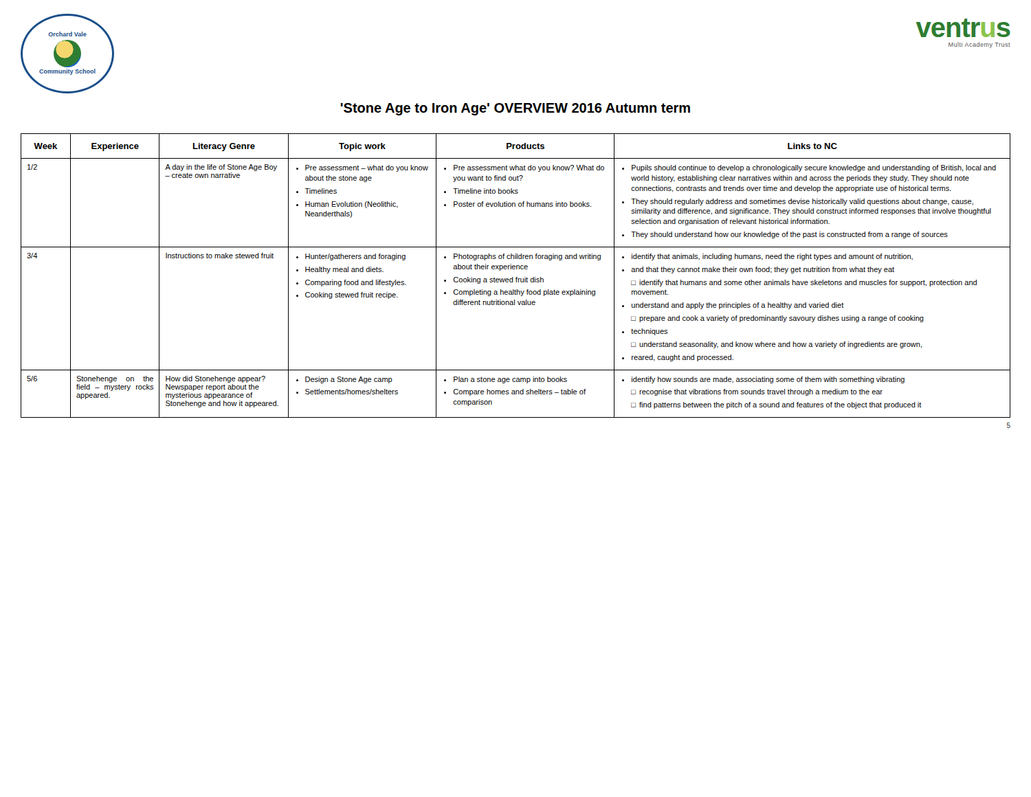Orchard Vale
Community School
ventrus
Multi Academy Trust
'Stone Age to Iron Age' OVERVIEW 2016 Autumn term
| Week | Experience | Literacy Genre | Topic work | Products | Links to NC |
| --- | --- | --- | --- | --- | --- |
| 1/2 | | A day in the life of Stone Age Boy – create own narrative | Pre assessment – what do you know about the stone age Timelines Human Evolution (Neolithic, Neanderthals) | Pre assessment what do you know? What do you want to find out? Timeline into books Poster of evolution of humans into books. | Pupils should continue to develop a chronologically secure knowledge and understanding of British, local and world history, establishing clear narratives within and across the periods they study. They should note connections, contrasts and trends over time and develop the appropriate use of historical terms. They should regularly address and sometimes devise historically valid questions about change, cause, similarity and difference, and significance. They should construct informed responses that involve thoughtful selection and organisation of relevant historical information. They should understand how our knowledge of the past is constructed from a range of sources |
| 3/4 | | Instructions to make stewed fruit | Hunter/gatherers and foraging Healthy meal and diets. Comparing food and lifestyles. Cooking stewed fruit recipe. | Photographs of children foraging and writing about their experience Cooking a stewed fruit dish Completing a healthy food plate explaining different nutritional value | identify that animals, including humans, need the right types and amount of nutrition, and that they cannot make their own food; they get nutrition from what they eat identify that humans and some other animals have skeletons and muscles for support, protection and movement. understand and apply the principles of a healthy and varied diet prepare and cook a variety of predominantly savoury dishes using a range of cooking techniques understand seasonality, and know where and how a variety of ingredients are grown, reared, caught and processed. |
| 5/6 | Stonehenge on the field – mystery rocks appeared. | How did Stonehenge appear? Newspaper report about the mysterious appearance of Stonehenge and how it appeared. | Design a Stone Age camp Settlements/homes/shelters | Plan a stone age camp into books Compare homes and shelters – table of comparison | identify how sounds are made, associating some of them with something vibrating recognise that vibrations from sounds travel through a medium to the ear find patterns between the pitch of a sound and features of the object that produced it |
5